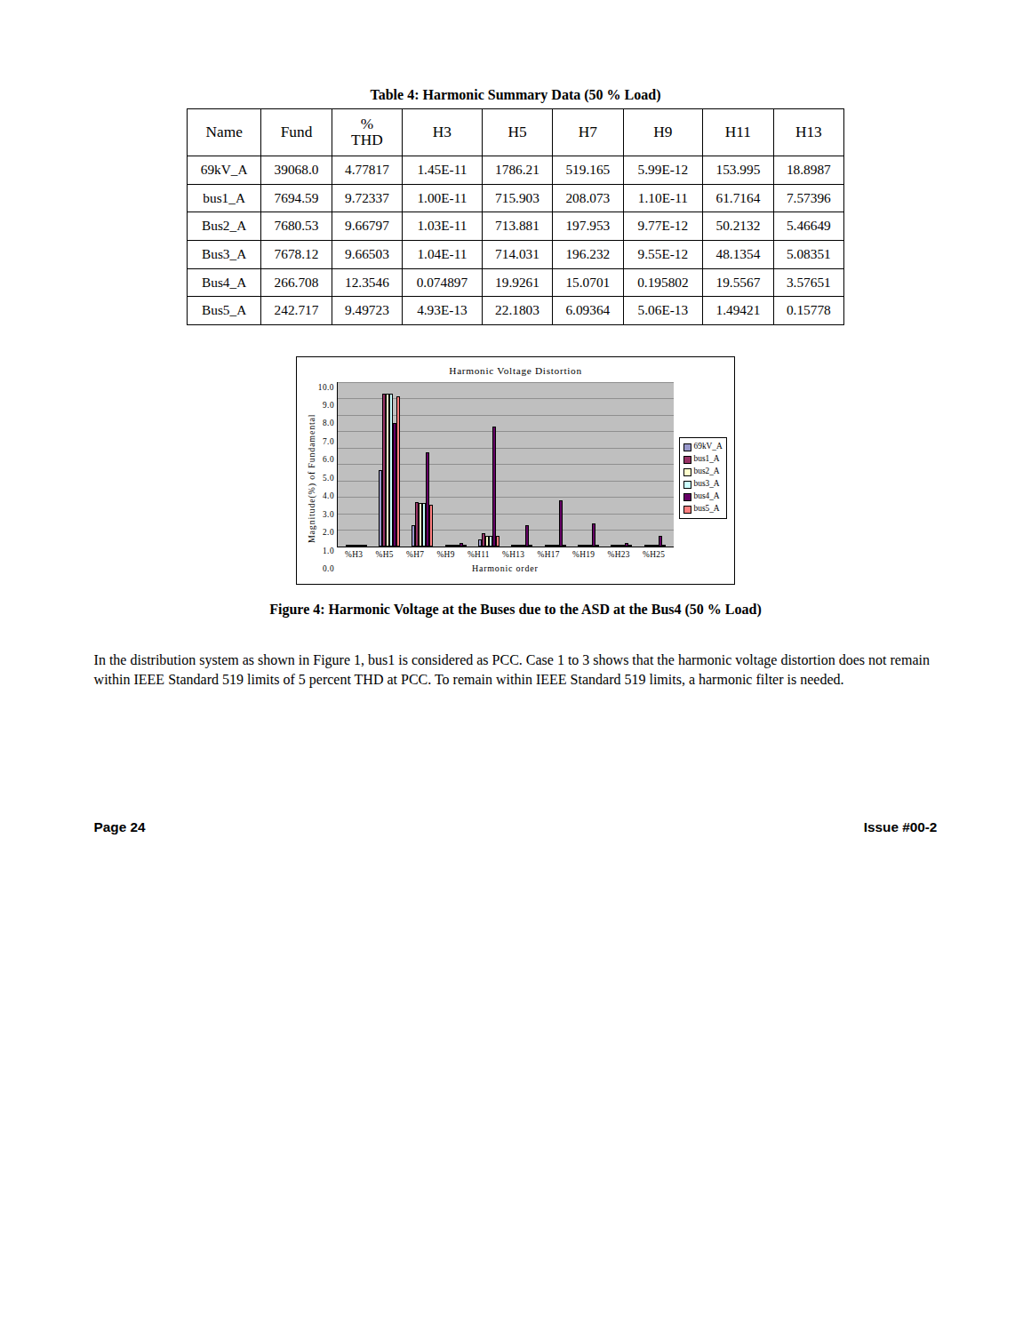Table 4: Harmonic Summary Data (50 % Load)
| Name | Fund | % THD | H3 | H5 | H7 | H9 | H11 | H13 |
| --- | --- | --- | --- | --- | --- | --- | --- | --- |
| 69kV_A | 39068.0 | 4.77817 | 1.45E-11 | 1786.21 | 519.165 | 5.99E-12 | 153.995 | 18.8987 |
| bus1_A | 7694.59 | 9.72337 | 1.00E-11 | 715.903 | 208.073 | 1.10E-11 | 61.7164 | 7.57396 |
| Bus2_A | 7680.53 | 9.66797 | 1.03E-11 | 713.881 | 197.953 | 9.77E-12 | 50.2132 | 5.46649 |
| Bus3_A | 7678.12 | 9.66503 | 1.04E-11 | 714.031 | 196.232 | 9.55E-12 | 48.1354 | 5.08351 |
| Bus4_A | 266.708 | 12.3546 | 0.074897 | 19.9261 | 15.0701 | 0.195802 | 19.5567 | 3.57651 |
| Bus5_A | 242.717 | 9.49723 | 4.93E-13 | 22.1803 | 6.09364 | 5.06E-13 | 1.49421 | 0.15778 |
Harmonic Voltage Distortion
Magnitude(%) of Fundamental
10.0 9.0 8.0 7.0 6.0 5.0 4.0 3.0 2.0 1.0 0.0
%H3 %H5 %H7 %H9 %H11 %H13 %H17 %H19 %H23 %H25
Harmonic order
69kV_A
bus1_A
bus2_A
bus3_A
bus4_A
bus5_A
Figure 4: Harmonic Voltage at the Buses due to the ASD at the Bus4 (50 % Load)
In the distribution system as shown in Figure 1, bus1 is considered as PCC. Case 1 to 3 shows that the harmonic voltage distortion does not remain within IEEE Standard 519 limits of 5 percent THD at PCC. To remain within IEEE Standard 519 limits, a harmonic filter is needed.
Page 24 Issue #00-2